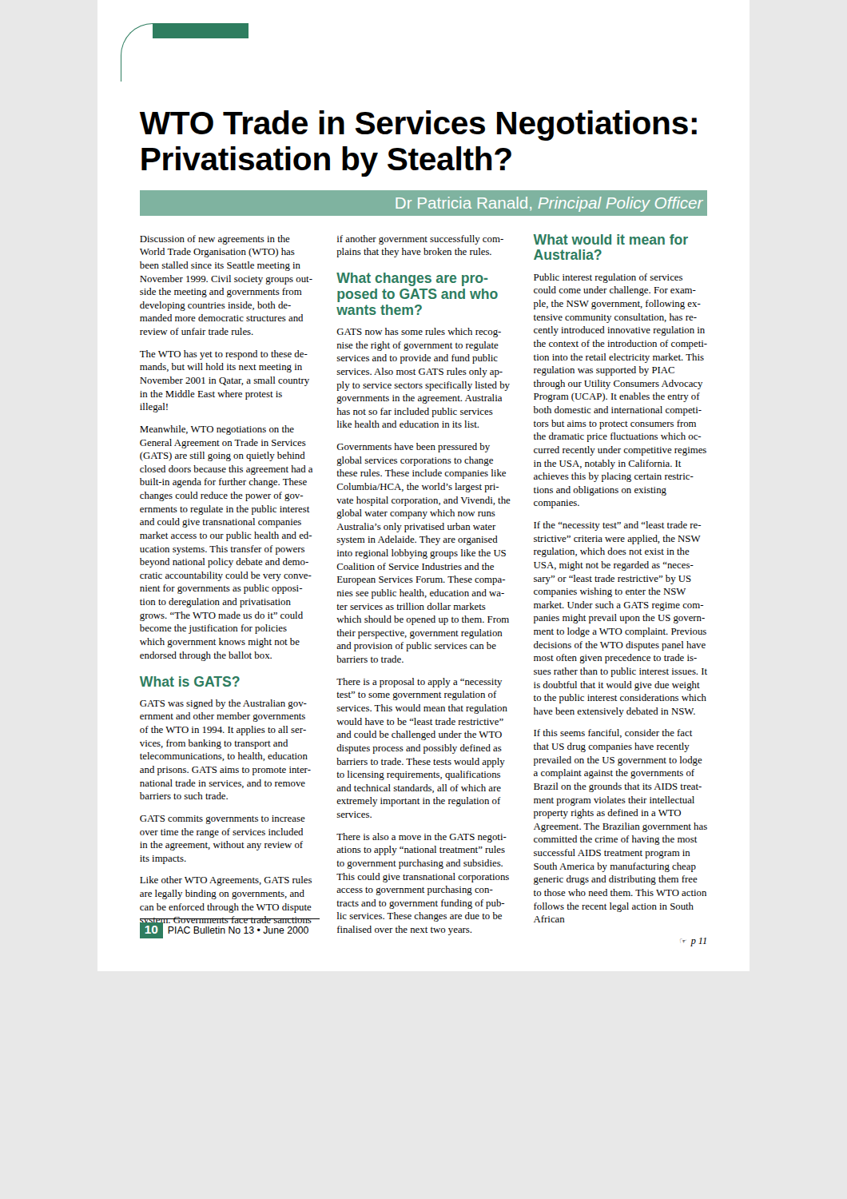WTO Trade in Services Negotiations:
Privatisation by Stealth?
Dr Patricia Ranald, Principal Policy Officer
Discussion of new agreements in the World Trade Organisation (WTO) has been stalled since its Seattle meeting in November 1999. Civil society groups outside the meeting and governments from developing countries inside, both demanded more democratic structures and review of unfair trade rules.
The WTO has yet to respond to these demands, but will hold its next meeting in November 2001 in Qatar, a small country in the Middle East where protest is illegal!
Meanwhile, WTO negotiations on the General Agreement on Trade in Services (GATS) are still going on quietly behind closed doors because this agreement had a built-in agenda for further change. These changes could reduce the power of governments to regulate in the public interest and could give transnational companies market access to our public health and education systems. This transfer of powers beyond national policy debate and democratic accountability could be very convenient for governments as public opposition to deregulation and privatisation grows. “The WTO made us do it” could become the justification for policies which government knows might not be endorsed through the ballot box.
What is GATS?
GATS was signed by the Australian government and other member governments of the WTO in 1994. It applies to all services, from banking to transport and telecommunications, to health, education and prisons. GATS aims to promote international trade in services, and to remove barriers to such trade.
GATS commits governments to increase over time the range of services included in the agreement, without any review of its impacts.
Like other WTO Agreements, GATS rules are legally binding on governments, and can be enforced through the WTO dispute system. Governments face trade sanctions if another government successfully complains that they have broken the rules.
What changes are proposed to GATS and who wants them?
GATS now has some rules which recognise the right of government to regulate services and to provide and fund public services. Also most GATS rules only apply to service sectors specifically listed by governments in the agreement. Australia has not so far included public services like health and education in its list.
Governments have been pressured by global services corporations to change these rules. These include companies like Columbia/HCA, the world’s largest private hospital corporation, and Vivendi, the global water company which now runs Australia’s only privatised urban water system in Adelaide. They are organised into regional lobbying groups like the US Coalition of Service Industries and the European Services Forum. These companies see public health, education and water services as trillion dollar markets which should be opened up to them. From their perspective, government regulation and provision of public services can be barriers to trade.
There is a proposal to apply a “necessity test” to some government regulation of services. This would mean that regulation would have to be “least trade restrictive” and could be challenged under the WTO disputes process and possibly defined as barriers to trade. These tests would apply to licensing requirements, qualifications and technical standards, all of which are extremely important in the regulation of services.
There is also a move in the GATS negotiations to apply “national treatment” rules to government purchasing and subsidies. This could give transnational corporations access to government purchasing contracts and to government funding of public services. These changes are due to be finalised over the next two years.
What would it mean for Australia?
Public interest regulation of services could come under challenge. For example, the NSW government, following extensive community consultation, has recently introduced innovative regulation in the context of the introduction of competition into the retail electricity market. This regulation was supported by PIAC through our Utility Consumers Advocacy Program (UCAP). It enables the entry of both domestic and international competitors but aims to protect consumers from the dramatic price fluctuations which occurred recently under competitive regimes in the USA, notably in California. It achieves this by placing certain restrictions and obligations on existing companies.
If the “necessity test” and “least trade restrictive” criteria were applied, the NSW regulation, which does not exist in the USA, might not be regarded as “necessary” or “least trade restrictive” by US companies wishing to enter the NSW market. Under such a GATS regime companies might prevail upon the US government to lodge a WTO complaint. Previous decisions of the WTO disputes panel have most often given precedence to trade issues rather than to public interest issues. It is doubtful that it would give due weight to the public interest considerations which have been extensively debated in NSW.
If this seems fanciful, consider the fact that US drug companies have recently prevailed on the US government to lodge a complaint against the governments of Brazil on the grounds that its AIDS treatment program violates their intellectual property rights as defined in a WTO Agreement. The Brazilian government has committed the crime of having the most successful AIDS treatment program in South America by manufacturing cheap generic drugs and distributing them free to those who need them. This WTO action follows the recent legal action in South African
☞ p 11
10 PIAC Bulletin No 13 • June 2000